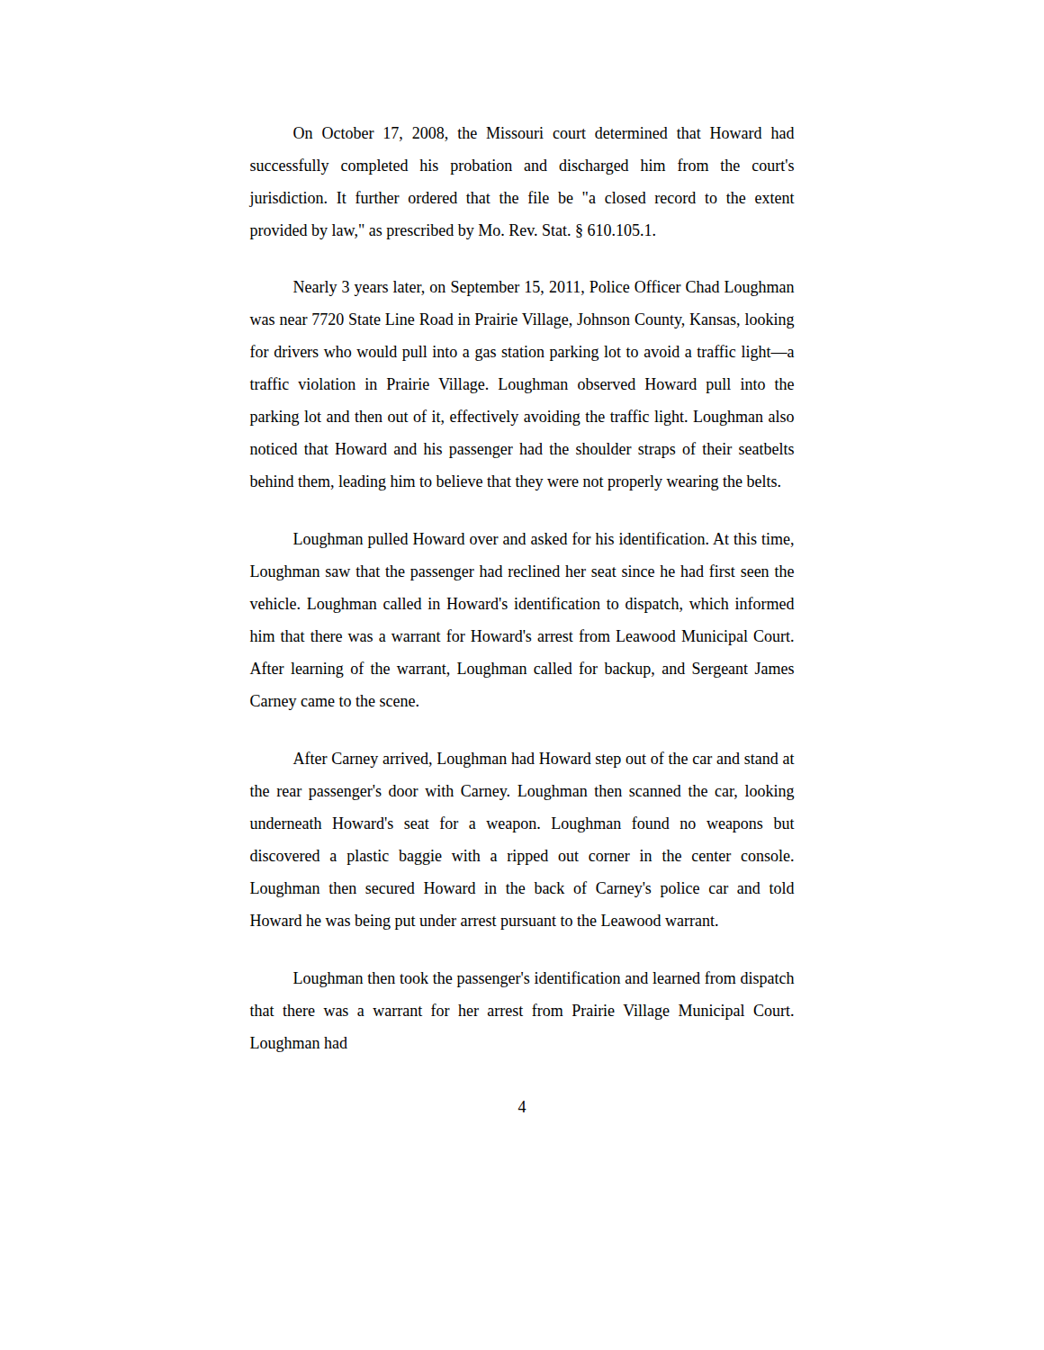On October 17, 2008, the Missouri court determined that Howard had successfully completed his probation and discharged him from the court's jurisdiction. It further ordered that the file be "a closed record to the extent provided by law," as prescribed by Mo. Rev. Stat. § 610.105.1.
Nearly 3 years later, on September 15, 2011, Police Officer Chad Loughman was near 7720 State Line Road in Prairie Village, Johnson County, Kansas, looking for drivers who would pull into a gas station parking lot to avoid a traffic light—a traffic violation in Prairie Village. Loughman observed Howard pull into the parking lot and then out of it, effectively avoiding the traffic light. Loughman also noticed that Howard and his passenger had the shoulder straps of their seatbelts behind them, leading him to believe that they were not properly wearing the belts.
Loughman pulled Howard over and asked for his identification. At this time, Loughman saw that the passenger had reclined her seat since he had first seen the vehicle. Loughman called in Howard's identification to dispatch, which informed him that there was a warrant for Howard's arrest from Leawood Municipal Court. After learning of the warrant, Loughman called for backup, and Sergeant James Carney came to the scene.
After Carney arrived, Loughman had Howard step out of the car and stand at the rear passenger's door with Carney. Loughman then scanned the car, looking underneath Howard's seat for a weapon. Loughman found no weapons but discovered a plastic baggie with a ripped out corner in the center console. Loughman then secured Howard in the back of Carney's police car and told Howard he was being put under arrest pursuant to the Leawood warrant.
Loughman then took the passenger's identification and learned from dispatch that there was a warrant for her arrest from Prairie Village Municipal Court. Loughman had
4